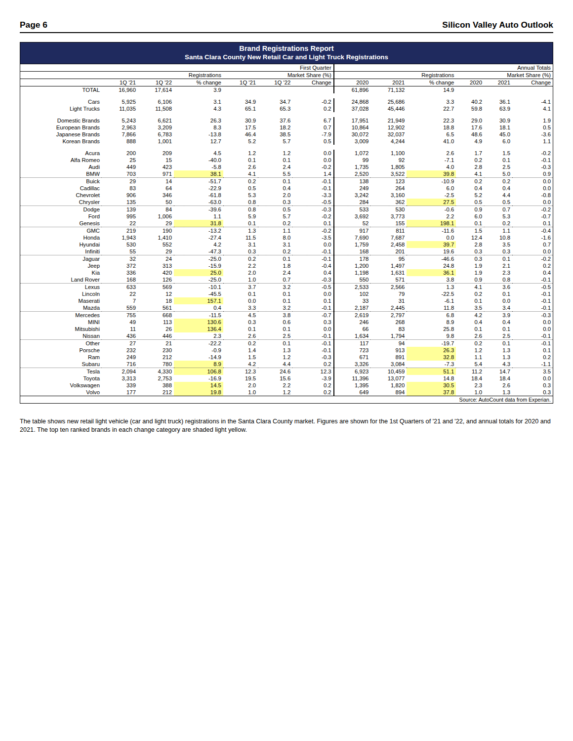Page 6
Silicon Valley Auto Outlook
Brand Registrations Report Santa Clara County New Retail Car and Light Truck Registrations
| | First Quarter | Annual Totals |
| --- | --- | --- |
| | Registrations | Market Share (%) | Registrations | Market Share (%) |
| | 1Q '21 | 1Q '22 | % change | 1Q '21 | 1Q '22 | Change | 2020 | 2021 | % change | 2020 | 2021 | Change |
| TOTAL | 16,960 | 17,614 | 3.9 | | | | 61,896 | 71,132 | 14.9 | | | |
| Cars | 5,925 | 6,106 | 3.1 | 34.9 | 34.7 | -0.2 | 24,868 | 25,686 | 3.3 | 40.2 | 36.1 | -4.1 |
| Light Trucks | 11,035 | 11,508 | 4.3 | 65.1 | 65.3 | 0.2 | 37,028 | 45,446 | 22.7 | 59.8 | 63.9 | 4.1 |
| Domestic Brands | 5,243 | 6,621 | 26.3 | 30.9 | 37.6 | 6.7 | 17,951 | 21,949 | 22.3 | 29.0 | 30.9 | 1.9 |
| European Brands | 2,963 | 3,209 | 8.3 | 17.5 | 18.2 | 0.7 | 10,864 | 12,902 | 18.8 | 17.6 | 18.1 | 0.5 |
| Japanese Brands | 7,866 | 6,783 | -13.8 | 46.4 | 38.5 | -7.9 | 30,072 | 32,037 | 6.5 | 48.6 | 45.0 | -3.6 |
| Korean Brands | 888 | 1,001 | 12.7 | 5.2 | 5.7 | 0.5 | 3,009 | 4,244 | 41.0 | 4.9 | 6.0 | 1.1 |
| Acura | 200 | 209 | 4.5 | 1.2 | 1.2 | 0.0 | 1,072 | 1,100 | 2.6 | 1.7 | 1.5 | -0.2 |
| Alfa Romeo | 25 | 15 | -40.0 | 0.1 | 0.1 | 0.0 | 99 | 92 | -7.1 | 0.2 | 0.1 | -0.1 |
| Audi | 449 | 423 | -5.8 | 2.6 | 2.4 | -0.2 | 1,735 | 1,805 | 4.0 | 2.8 | 2.5 | -0.3 |
| BMW | 703 | 971 | 38.1 | 4.1 | 5.5 | 1.4 | 2,520 | 3,522 | 39.8 | 4.1 | 5.0 | 0.9 |
| Buick | 29 | 14 | -51.7 | 0.2 | 0.1 | -0.1 | 138 | 123 | -10.9 | 0.2 | 0.2 | 0.0 |
| Cadillac | 83 | 64 | -22.9 | 0.5 | 0.4 | -0.1 | 249 | 264 | 6.0 | 0.4 | 0.4 | 0.0 |
| Chevrolet | 906 | 346 | -61.8 | 5.3 | 2.0 | -3.3 | 3,242 | 3,160 | -2.5 | 5.2 | 4.4 | -0.8 |
| Chrysler | 135 | 50 | -63.0 | 0.8 | 0.3 | -0.5 | 284 | 362 | 27.5 | 0.5 | 0.5 | 0.0 |
| Dodge | 139 | 84 | -39.6 | 0.8 | 0.5 | -0.3 | 533 | 530 | -0.6 | 0.9 | 0.7 | -0.2 |
| Ford | 995 | 1,006 | 1.1 | 5.9 | 5.7 | -0.2 | 3,692 | 3,773 | 2.2 | 6.0 | 5.3 | -0.7 |
| Genesis | 22 | 29 | 31.8 | 0.1 | 0.2 | 0.1 | 52 | 155 | 198.1 | 0.1 | 0.2 | 0.1 |
| GMC | 219 | 190 | -13.2 | 1.3 | 1.1 | -0.2 | 917 | 811 | -11.6 | 1.5 | 1.1 | -0.4 |
| Honda | 1,943 | 1,410 | -27.4 | 11.5 | 8.0 | -3.5 | 7,690 | 7,687 | 0.0 | 12.4 | 10.8 | -1.6 |
| Hyundai | 530 | 552 | 4.2 | 3.1 | 3.1 | 0.0 | 1,759 | 2,458 | 39.7 | 2.8 | 3.5 | 0.7 |
| Infiniti | 55 | 29 | -47.3 | 0.3 | 0.2 | -0.1 | 168 | 201 | 19.6 | 0.3 | 0.3 | 0.0 |
| Jaguar | 32 | 24 | -25.0 | 0.2 | 0.1 | -0.1 | 178 | 95 | -46.6 | 0.3 | 0.1 | -0.2 |
| Jeep | 372 | 313 | -15.9 | 2.2 | 1.8 | -0.4 | 1,200 | 1,497 | 24.8 | 1.9 | 2.1 | 0.2 |
| Kia | 336 | 420 | 25.0 | 2.0 | 2.4 | 0.4 | 1,198 | 1,631 | 36.1 | 1.9 | 2.3 | 0.4 |
| Land Rover | 168 | 126 | -25.0 | 1.0 | 0.7 | -0.3 | 550 | 571 | 3.8 | 0.9 | 0.8 | -0.1 |
| Lexus | 633 | 569 | -10.1 | 3.7 | 3.2 | -0.5 | 2,533 | 2,566 | 1.3 | 4.1 | 3.6 | -0.5 |
| Lincoln | 22 | 12 | -45.5 | 0.1 | 0.1 | 0.0 | 102 | 79 | -22.5 | 0.2 | 0.1 | -0.1 |
| Maserati | 7 | 18 | 157.1 | 0.0 | 0.1 | 0.1 | 33 | 31 | -6.1 | 0.1 | 0.0 | -0.1 |
| Mazda | 559 | 561 | 0.4 | 3.3 | 3.2 | -0.1 | 2,187 | 2,445 | 11.8 | 3.5 | 3.4 | -0.1 |
| Mercedes | 755 | 668 | -11.5 | 4.5 | 3.8 | -0.7 | 2,619 | 2,797 | 6.8 | 4.2 | 3.9 | -0.3 |
| MINI | 49 | 113 | 130.6 | 0.3 | 0.6 | 0.3 | 246 | 268 | 8.9 | 0.4 | 0.4 | 0.0 |
| Mitsubishi | 11 | 26 | 136.4 | 0.1 | 0.1 | 0.0 | 66 | 83 | 25.8 | 0.1 | 0.1 | 0.0 |
| Nissan | 436 | 446 | 2.3 | 2.6 | 2.5 | -0.1 | 1,634 | 1,794 | 9.8 | 2.6 | 2.5 | -0.1 |
| Other | 27 | 21 | -22.2 | 0.2 | 0.1 | -0.1 | 117 | 94 | -19.7 | 0.2 | 0.1 | -0.1 |
| Porsche | 232 | 230 | -0.9 | 1.4 | 1.3 | -0.1 | 723 | 913 | 26.3 | 1.2 | 1.3 | 0.1 |
| Ram | 249 | 212 | -14.9 | 1.5 | 1.2 | -0.3 | 671 | 891 | 32.8 | 1.1 | 1.3 | 0.2 |
| Subaru | 716 | 780 | 8.9 | 4.2 | 4.4 | 0.2 | 3,326 | 3,084 | -7.3 | 5.4 | 4.3 | -1.1 |
| Tesla | 2,094 | 4,330 | 106.8 | 12.3 | 24.6 | 12.3 | 6,923 | 10,459 | 51.1 | 11.2 | 14.7 | 3.5 |
| Toyota | 3,313 | 2,753 | -16.9 | 19.5 | 15.6 | -3.9 | 11,396 | 13,077 | 14.8 | 18.4 | 18.4 | 0.0 |
| Volkswagen | 339 | 388 | 14.5 | 2.0 | 2.2 | 0.2 | 1,395 | 1,820 | 30.5 | 2.3 | 2.6 | 0.3 |
| Volvo | 177 | 212 | 19.8 | 1.0 | 1.2 | 0.2 | 649 | 894 | 37.8 | 1.0 | 1.3 | 0.3 |
| Source: AutoCount data from Experian. |
The table shows new retail light vehicle (car and light truck) registrations in the Santa Clara County market. Figures are shown for the 1st Quarters of '21 and '22, and annual totals for 2020 and 2021. The top ten ranked brands in each change category are shaded light yellow.